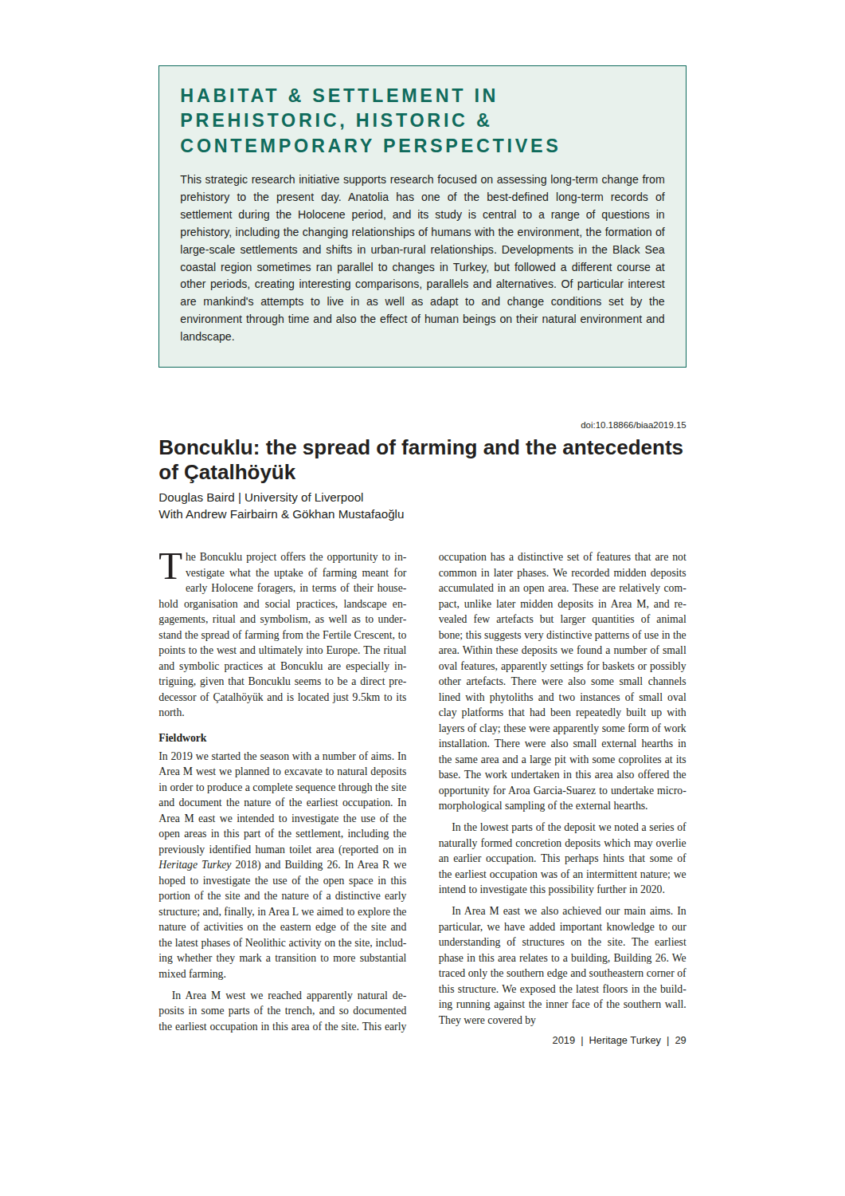Habitat & Settlement in Prehistoric, Historic & Contemporary Perspectives
This strategic research initiative supports research focused on assessing long-term change from prehistory to the present day. Anatolia has one of the best-defined long-term records of settlement during the Holocene period, and its study is central to a range of questions in prehistory, including the changing relationships of humans with the environment, the formation of large-scale settlements and shifts in urban-rural relationships. Developments in the Black Sea coastal region sometimes ran parallel to changes in Turkey, but followed a different course at other periods, creating interesting comparisons, parallels and alternatives. Of particular interest are mankind's attempts to live in as well as adapt to and change conditions set by the environment through time and also the effect of human beings on their natural environment and landscape.
doi:10.18866/biaa2019.15
Boncuklu: the spread of farming and the antecedents of Çatalhöyük
Douglas Baird | University of Liverpool With Andrew Fairbairn & Gökhan Mustafaoğlu
The Boncuklu project offers the opportunity to investigate what the uptake of farming meant for early Holocene foragers, in terms of their household organisation and social practices, landscape engagements, ritual and symbolism, as well as to understand the spread of farming from the Fertile Crescent, to points to the west and ultimately into Europe. The ritual and symbolic practices at Boncuklu are especially intriguing, given that Boncuklu seems to be a direct predecessor of Çatalhöyük and is located just 9.5km to its north.
Fieldwork
In 2019 we started the season with a number of aims. In Area M west we planned to excavate to natural deposits in order to produce a complete sequence through the site and document the nature of the earliest occupation. In Area M east we intended to investigate the use of the open areas in this part of the settlement, including the previously identified human toilet area (reported on in Heritage Turkey 2018) and Building 26. In Area R we hoped to investigate the use of the open space in this portion of the site and the nature of a distinctive early structure; and, finally, in Area L we aimed to explore the nature of activities on the eastern edge of the site and the latest phases of Neolithic activity on the site, including whether they mark a transition to more substantial mixed farming.
In Area M west we reached apparently natural deposits in some parts of the trench, and so documented the earliest occupation in this area of the site. This early occupation has a distinctive set of features that are not common in later phases. We recorded midden deposits accumulated in an open area. These are relatively compact, unlike later midden deposits in Area M, and revealed few artefacts but larger quantities of animal bone; this suggests very distinctive patterns of use in the area. Within these deposits we found a number of small oval features, apparently settings for baskets or possibly other artefacts. There were also some small channels lined with phytoliths and two instances of small oval clay platforms that had been repeatedly built up with layers of clay; these were apparently some form of work installation. There were also small external hearths in the same area and a large pit with some coprolites at its base. The work undertaken in this area also offered the opportunity for Aroa Garcia-Suarez to undertake micromorphological sampling of the external hearths.
In the lowest parts of the deposit we noted a series of naturally formed concretion deposits which may overlie an earlier occupation. This perhaps hints that some of the earliest occupation was of an intermittent nature; we intend to investigate this possibility further in 2020.
In Area M east we also achieved our main aims. In particular, we have added important knowledge to our understanding of structures on the site. The earliest phase in this area relates to a building, Building 26. We traced only the southern edge and southeastern corner of this structure. We exposed the latest floors in the building running against the inner face of the southern wall. They were covered by
2019 | Heritage Turkey | 29